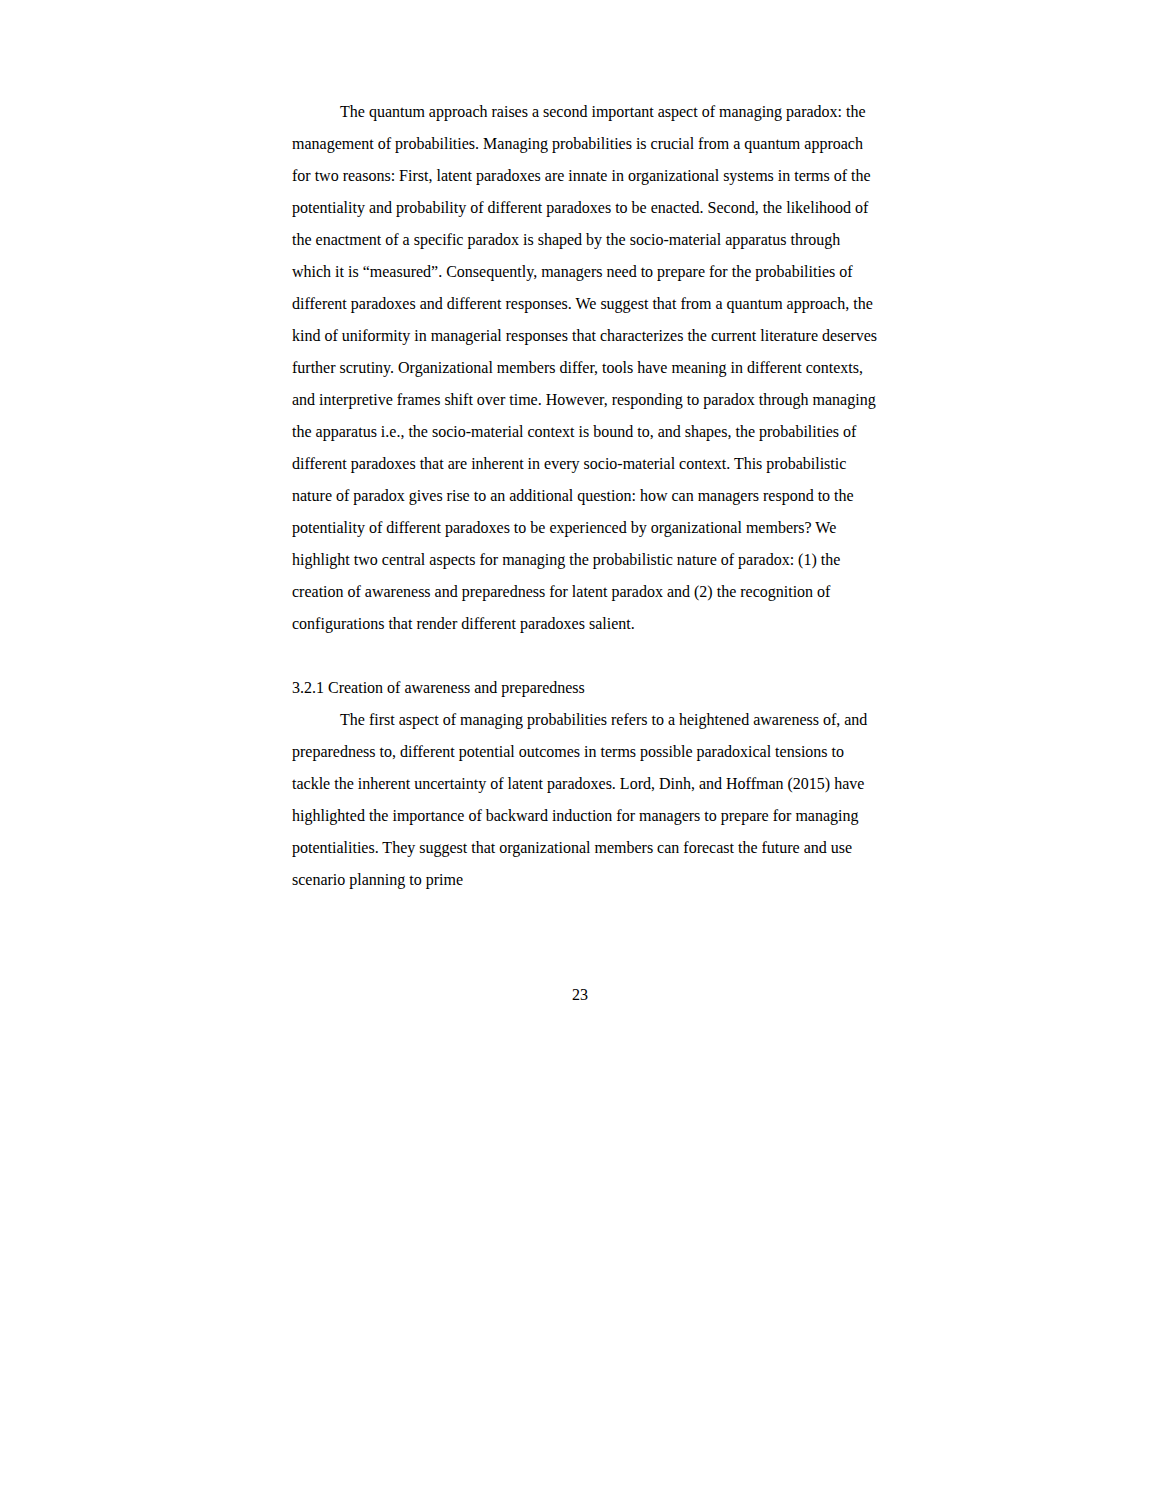The quantum approach raises a second important aspect of managing paradox: the management of probabilities. Managing probabilities is crucial from a quantum approach for two reasons: First, latent paradoxes are innate in organizational systems in terms of the potentiality and probability of different paradoxes to be enacted. Second, the likelihood of the enactment of a specific paradox is shaped by the socio-material apparatus through which it is “measured”. Consequently, managers need to prepare for the probabilities of different paradoxes and different responses. We suggest that from a quantum approach, the kind of uniformity in managerial responses that characterizes the current literature deserves further scrutiny. Organizational members differ, tools have meaning in different contexts, and interpretive frames shift over time. However, responding to paradox through managing the apparatus i.e., the socio-material context is bound to, and shapes, the probabilities of different paradoxes that are inherent in every socio-material context. This probabilistic nature of paradox gives rise to an additional question: how can managers respond to the potentiality of different paradoxes to be experienced by organizational members? We highlight two central aspects for managing the probabilistic nature of paradox: (1) the creation of awareness and preparedness for latent paradox and (2) the recognition of configurations that render different paradoxes salient.
3.2.1 Creation of awareness and preparedness
The first aspect of managing probabilities refers to a heightened awareness of, and preparedness to, different potential outcomes in terms possible paradoxical tensions to tackle the inherent uncertainty of latent paradoxes. Lord, Dinh, and Hoffman (2015) have highlighted the importance of backward induction for managers to prepare for managing potentialities. They suggest that organizational members can forecast the future and use scenario planning to prime
23